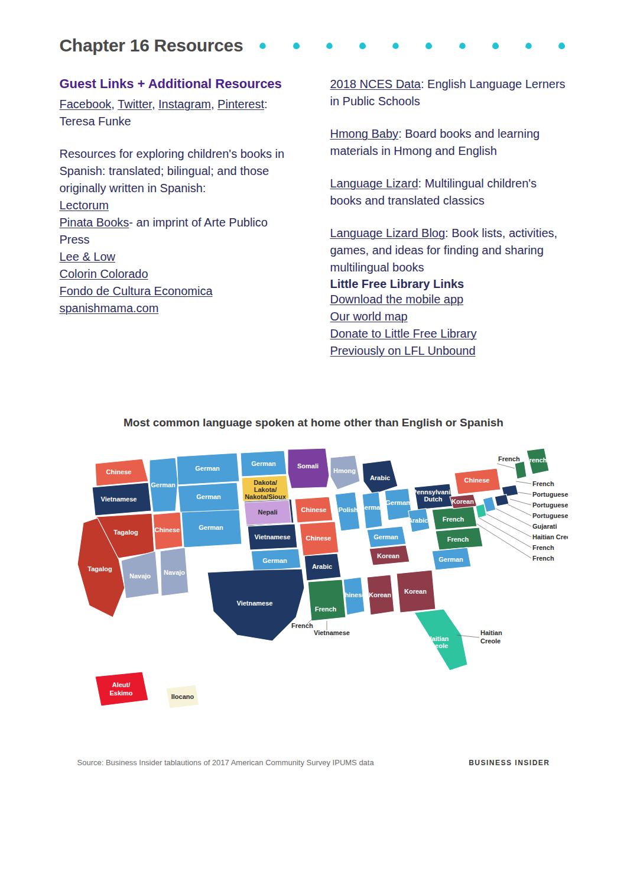Chapter 16 Resources
Guest Links + Additional Resources
Facebook, Twitter, Instagram, Pinterest: Teresa Funke
Resources for exploring children's books in Spanish: translated; bilingual; and those originally written in Spanish:
Lectorum
Pinata Books- an imprint of Arte Publico Press
Lee & Low
Colorin Colorado
Fondo de Cultura Economica
spanishmama.com
2018 NCES Data: English Language Lerners in Public Schools
Hmong Baby: Board books and learning materials in Hmong and English
Language Lizard: Multilingual children's books and translated classics
Language Lizard Blog: Book lists, activities, games, and ideas for finding and sharing multilingual books
Little Free Library Links
Download the mobile app
Our world map
Donate to Little Free Library
Previously on LFL Unbound
Most common language spoken at home other than English or Spanish
Chinese Vietnamese German German German Somali Hmong Arabic French German Dakota/ Lakota/ Nakota/Sioux Tagalog Chinese German Vietnamese Chinese Polish German German Pennsylvania Dutch Chinese Tagalog Navajo Navajo Vietnamese Chinese German Arabic French Korean German Arabic Korean French German Chinese Korean Korean Vietnamese French Haitian Creole Aleut/ Eskimo Ilocano French French Portuguese Portuguese Portuguese Gujarati Haitian Creole French French Haitian Creole Vietnamese French Nepali Vietnamese Chinese
Source: Business Insider tablautions of 2017 American Community Survey IPUMS data
BUSINESS INSIDER